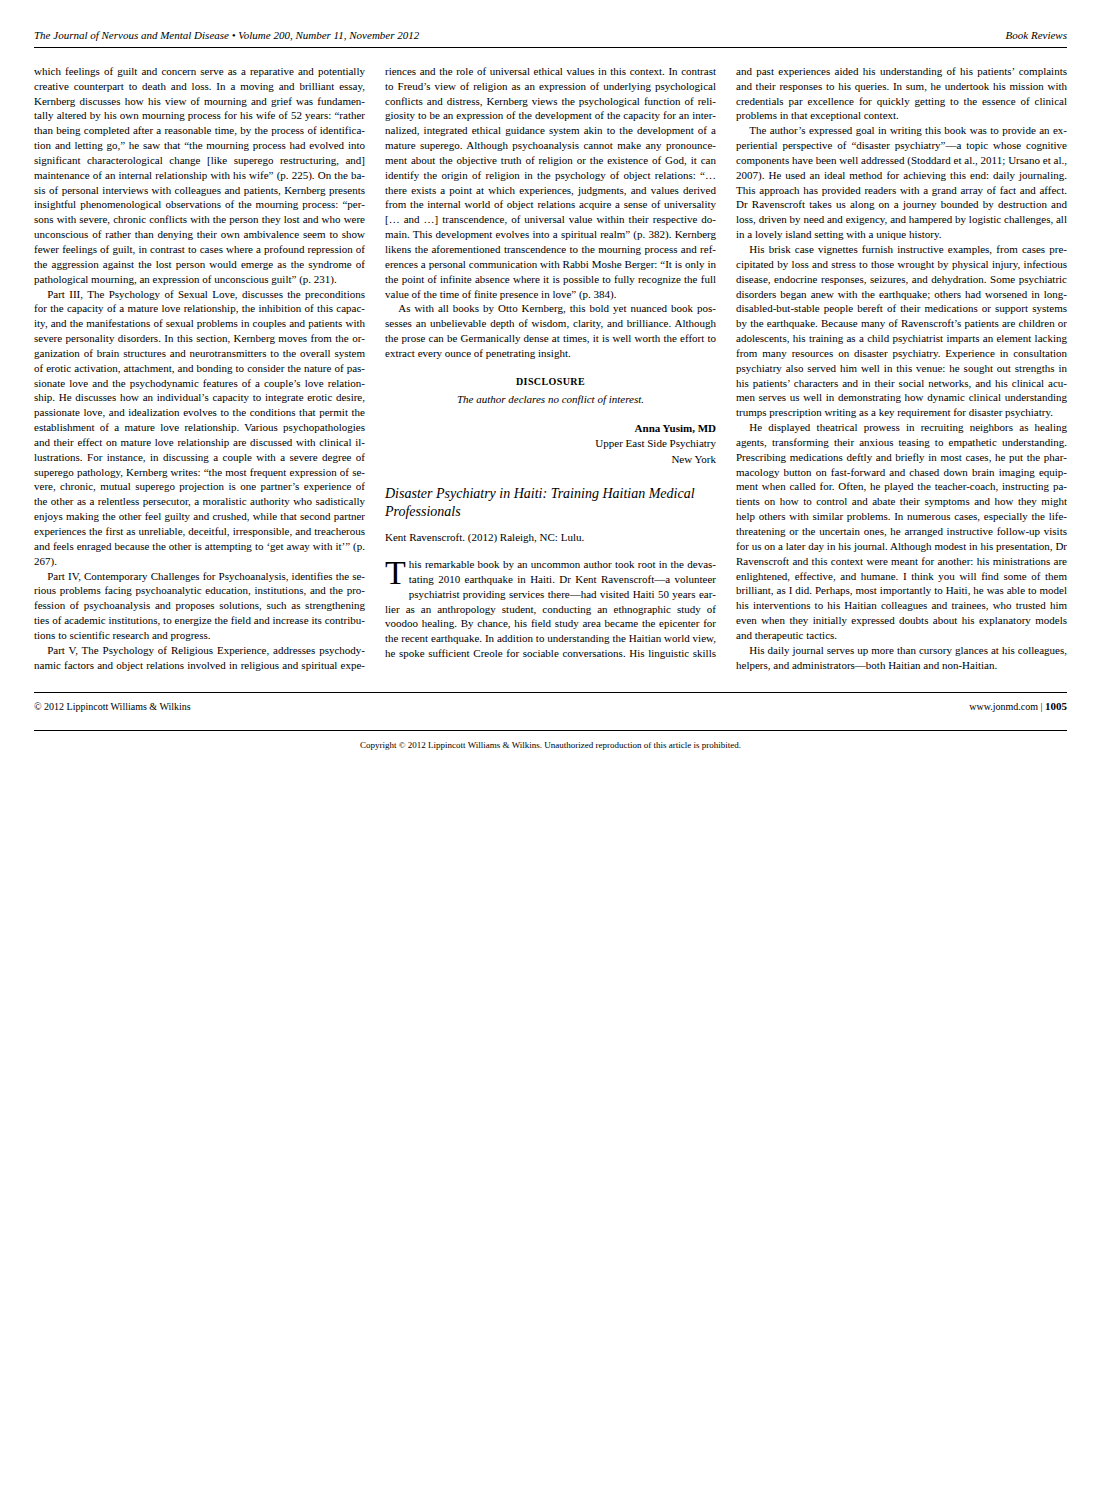The Journal of Nervous and Mental Disease • Volume 200, Number 11, November 2012
Book Reviews
which feelings of guilt and concern serve as a reparative and potentially creative counterpart to death and loss. In a moving and brilliant essay, Kernberg discusses how his view of mourning and grief was fundamentally altered by his own mourning process for his wife of 52 years: “rather than being completed after a reasonable time, by the process of identification and letting go,” he saw that “the mourning process had evolved into significant characterological change [like superego restructuring, and] maintenance of an internal relationship with his wife” (p. 225). On the basis of personal interviews with colleagues and patients, Kernberg presents insightful phenomenological observations of the mourning process: “persons with severe, chronic conflicts with the person they lost and who were unconscious of rather than denying their own ambivalence seem to show fewer feelings of guilt, in contrast to cases where a profound repression of the aggression against the lost person would emerge as the syndrome of pathological mourning, an expression of unconscious guilt” (p. 231).
Part III, The Psychology of Sexual Love, discusses the preconditions for the capacity of a mature love relationship, the inhibition of this capacity, and the manifestations of sexual problems in couples and patients with severe personality disorders. In this section, Kernberg moves from the organization of brain structures and neurotransmitters to the overall system of erotic activation, attachment, and bonding to consider the nature of passionate love and the psychodynamic features of a couple’s love relationship. He discusses how an individual’s capacity to integrate erotic desire, passionate love, and idealization evolves to the conditions that permit the establishment of a mature love relationship. Various psychopathologies and their effect on mature love relationship are discussed with clinical illustrations. For instance, in discussing a couple with a severe degree of superego pathology, Kernberg writes: “the most frequent expression of severe, chronic, mutual superego projection is one partner’s experience of the other as a relentless persecutor, a moralistic authority who sadistically enjoys making the other feel guilty and crushed, while that second partner experiences the first as unreliable, deceitful, irresponsible, and treacherous and feels enraged because the other is attempting to ‘get away with it’” (p. 267).
Part IV, Contemporary Challenges for Psychoanalysis, identifies the serious problems facing psychoanalytic education, institutions, and the profession of psychoanalysis and proposes solutions, such as strengthening ties of academic institutions, to energize the field and increase its contributions to scientific research and progress.
Part V, The Psychology of Religious Experience, addresses psychodynamic factors and object relations involved in religious and spiritual experiences and the role of universal ethical values in this context. In contrast to Freud’s view of religion as an expression of underlying psychological conflicts and distress, Kernberg views the psychological function of religiosity to be an expression of the development of the capacity for an internalized, integrated ethical guidance system akin to the development of a mature superego. Although psychoanalysis cannot make any pronouncement about the objective truth of religion or the existence of God, it can identify the origin of religion in the psychology of object relations: “… there exists a point at which experiences, judgments, and values derived from the internal world of object relations acquire a sense of universality [… and …] transcendence, of universal value within their respective domain. This development evolves into a spiritual realm” (p. 382). Kernberg likens the aforementioned transcendence to the mourning process and references a personal communication with Rabbi Moshe Berger: “It is only in the point of infinite absence where it is possible to fully recognize the full value of the time of finite presence in love” (p. 384).
As with all books by Otto Kernberg, this bold yet nuanced book possesses an unbelievable depth of wisdom, clarity, and brilliance. Although the prose can be Germanically dense at times, it is well worth the effort to extract every ounce of penetrating insight.
DISCLOSURE
The author declares no conflict of interest.
Anna Yusim, MD
Upper East Side Psychiatry
New York
Disaster Psychiatry in Haiti: Training Haitian Medical Professionals
Kent Ravenscroft. (2012) Raleigh, NC: Lulu.
This remarkable book by an uncommon author took root in the devastating 2010 earthquake in Haiti. Dr Kent Ravenscroft—a volunteer psychiatrist providing services there—had visited Haiti 50 years earlier as an anthropology student, conducting an ethnographic study of voodoo healing. By chance, his field study area became the epicenter for the recent earthquake. In addition to understanding the Haitian world view, he spoke sufficient Creole for sociable conversations. His linguistic skills and past experiences aided his understanding of his patients’ complaints and their responses to his queries. In sum, he undertook his mission with credentials par excellence for quickly getting to the essence of clinical problems in that exceptional context.
The author’s expressed goal in writing this book was to provide an experiential perspective of “disaster psychiatry”—a topic whose cognitive components have been well addressed (Stoddard et al., 2011; Ursano et al., 2007). He used an ideal method for achieving this end: daily journaling. This approach has provided readers with a grand array of fact and affect. Dr Ravenscroft takes us along on a journey bounded by destruction and loss, driven by need and exigency, and hampered by logistic challenges, all in a lovely island setting with a unique history.
His brisk case vignettes furnish instructive examples, from cases precipitated by loss and stress to those wrought by physical injury, infectious disease, endocrine responses, seizures, and dehydration. Some psychiatric disorders began anew with the earthquake; others had worsened in long-disabled-but-stable people bereft of their medications or support systems by the earthquake. Because many of Ravenscroft’s patients are children or adolescents, his training as a child psychiatrist imparts an element lacking from many resources on disaster psychiatry. Experience in consultation psychiatry also served him well in this venue: he sought out strengths in his patients’ characters and in their social networks, and his clinical acumen serves us well in demonstrating how dynamic clinical understanding trumps prescription writing as a key requirement for disaster psychiatry.
He displayed theatrical prowess in recruiting neighbors as healing agents, transforming their anxious teasing to empathetic understanding. Prescribing medications deftly and briefly in most cases, he put the pharmacology button on fast-forward and chased down brain imaging equipment when called for. Often, he played the teacher-coach, instructing patients on how to control and abate their symptoms and how they might help others with similar problems. In numerous cases, especially the life-threatening or the uncertain ones, he arranged instructive follow-up visits for us on a later day in his journal. Although modest in his presentation, Dr Ravenscroft and this context were meant for another: his ministrations are enlightened, effective, and humane. I think you will find some of them brilliant, as I did. Perhaps, most importantly to Haiti, he was able to model his interventions to his Haitian colleagues and trainees, who trusted him even when they initially expressed doubts about his explanatory models and therapeutic tactics.
His daily journal serves up more than cursory glances at his colleagues, helpers, and administrators—both Haitian and non-Haitian.
© 2012 Lippincott Williams & Wilkins
www.jonmd.com | 1005
Copyright © 2012 Lippincott Williams & Wilkins. Unauthorized reproduction of this article is prohibited.